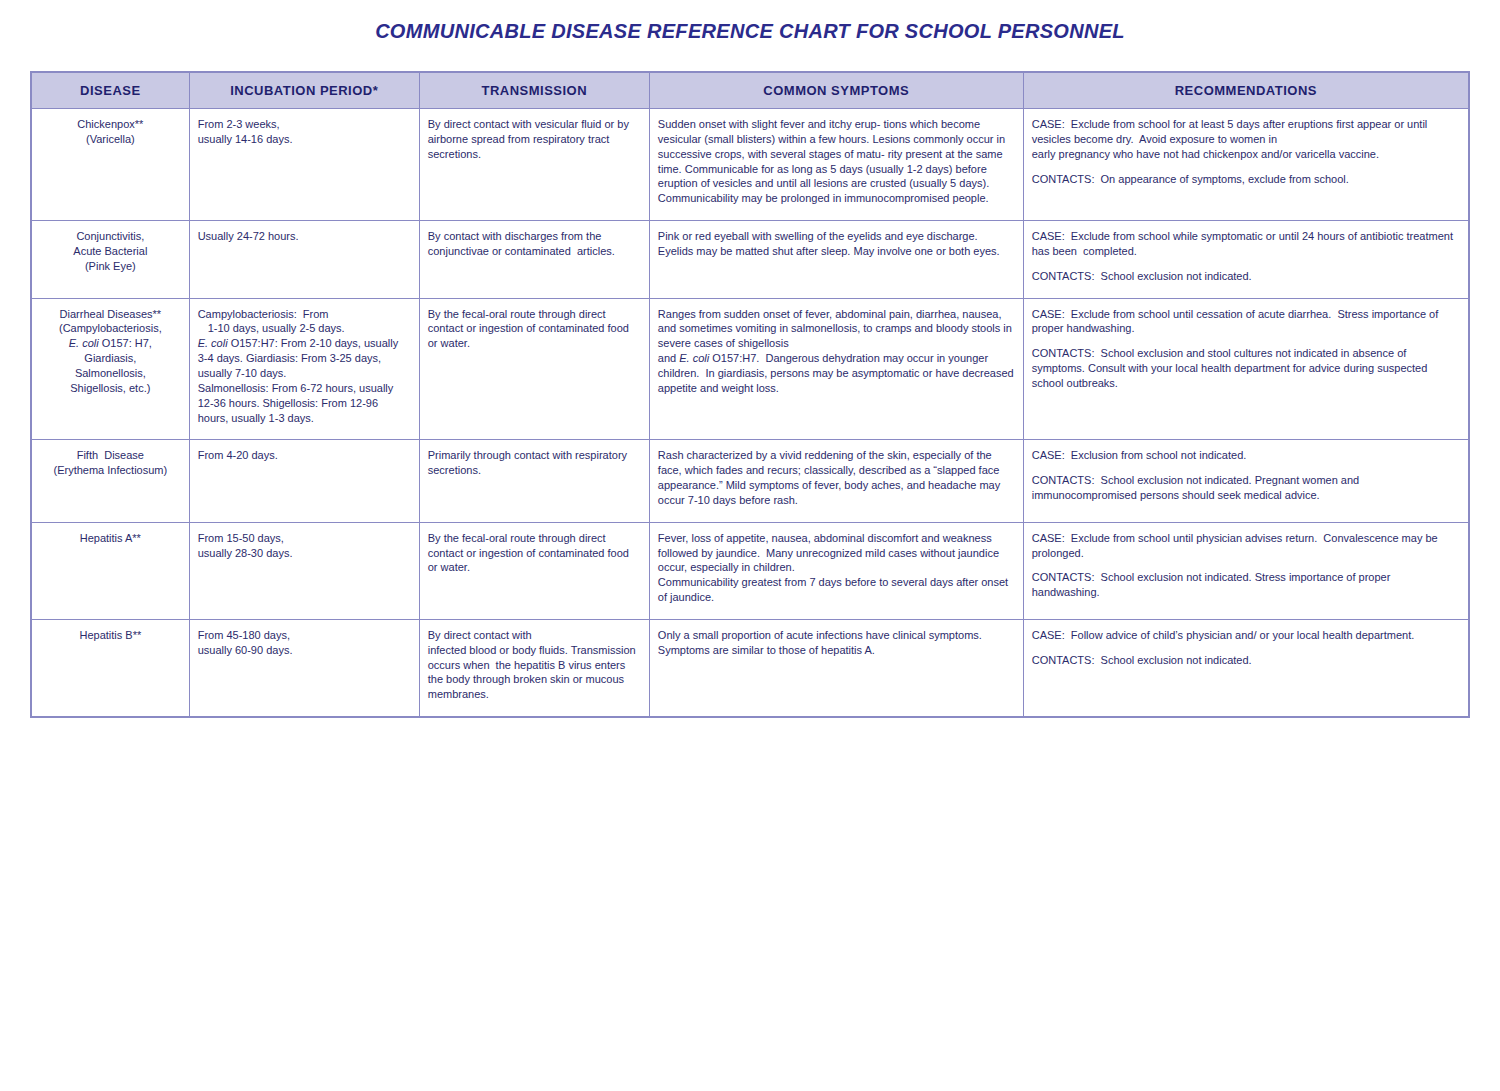COMMUNICABLE DISEASE REFERENCE CHART FOR SCHOOL PERSONNEL
| DISEASE | INCUBATION PERIOD* | TRANSMISSION | COMMON SYMPTOMS | RECOMMENDATIONS |
| --- | --- | --- | --- | --- |
| Chickenpox** (Varicella) | From 2-3 weeks, usually 14-16 days. | By direct contact with vesicular fluid or by airborne spread from respiratory tract secretions. | Sudden onset with slight fever and itchy erup- tions which become vesicular (small blisters) within a few hours. Lesions commonly occur in successive crops, with several stages of matu- rity present at the same time. Communicable for as long as 5 days (usually 1-2 days) before eruption of vesicles and until all lesions are crusted (usually 5 days). Communicability may be prolonged in immunocompromised people. | CASE: Exclude from school for at least 5 days after eruptions first appear or until vesicles become dry. Avoid exposure to women in early pregnancy who have not had chickenpox and/or varicella vaccine. CONTACTS: On appearance of symptoms, exclude from school. |
| Conjunctivitis, Acute Bacterial (Pink Eye) | Usually 24-72 hours. | By contact with discharges from the conjunctivae or contaminated articles. | Pink or red eyeball with swelling of the eyelids and eye discharge. Eyelids may be matted shut after sleep. May involve one or both eyes. | CASE: Exclude from school while symptomatic or until 24 hours of antibiotic treatment has been completed. CONTACTS: School exclusion not indicated. |
| Diarrheal Diseases** (Campylobacteriosis, E. coli O157: H7, Giardiasis, Salmonellosis, Shigellosis, etc.) | Campylobacteriosis: From 1-10 days, usually 2-5 days. E. coli O157:H7: From 2-10 days, usually 3-4 days. Giardiasis: From 3-25 days, usually 7-10 days. Salmonellosis: From 6-72 hours, usually 12-36 hours. Shigellosis: From 12-96 hours, usually 1-3 days. | By the fecal-oral route through direct contact or ingestion of contaminated food or water. | Ranges from sudden onset of fever, abdominal pain, diarrhea, nausea, and sometimes vomiting in salmonellosis, to cramps and bloody stools in severe cases of shigellosis and E. coli O157:H7. Dangerous dehydration may occur in younger children. In giardiasis, persons may be asymptomatic or have decreased appetite and weight loss. | CASE: Exclude from school until cessation of acute diarrhea. Stress importance of proper handwashing. CONTACTS: School exclusion and stool cultures not indicated in absence of symptoms. Consult with your local health department for advice during suspected school outbreaks. |
| Fifth Disease (Erythema Infectiosum) | From 4-20 days. | Primarily through contact with respiratory secretions. | Rash characterized by a vivid reddening of the skin, especially of the face, which fades and recurs; classically, described as a “slapped face appearance.” Mild symptoms of fever, body aches, and headache may occur 7-10 days before rash. | CASE: Exclusion from school not indicated. CONTACTS: School exclusion not indicated. Pregnant women and immunocompromised persons should seek medical advice. |
| Hepatitis A** | From 15-50 days, usually 28-30 days. | By the fecal-oral route through direct contact or ingestion of contaminated food or water. | Fever, loss of appetite, nausea, abdominal discomfort and weakness followed by jaundice. Many unrecognized mild cases without jaundice occur, especially in children. Communicability greatest from 7 days before to several days after onset of jaundice. | CASE: Exclude from school until physician advises return. Convalescence may be prolonged. CONTACTS: School exclusion not indicated. Stress importance of proper handwashing. |
| Hepatitis B** | From 45-180 days, usually 60-90 days. | By direct contact with infected blood or body fluids. Transmission occurs when the hepatitis B virus enters the body through broken skin or mucous membranes. | Only a small proportion of acute infections have clinical symptoms. Symptoms are similar to those of hepatitis A. | CASE: Follow advice of child’s physician and/ or your local health department. CONTACTS: School exclusion not indicated. |